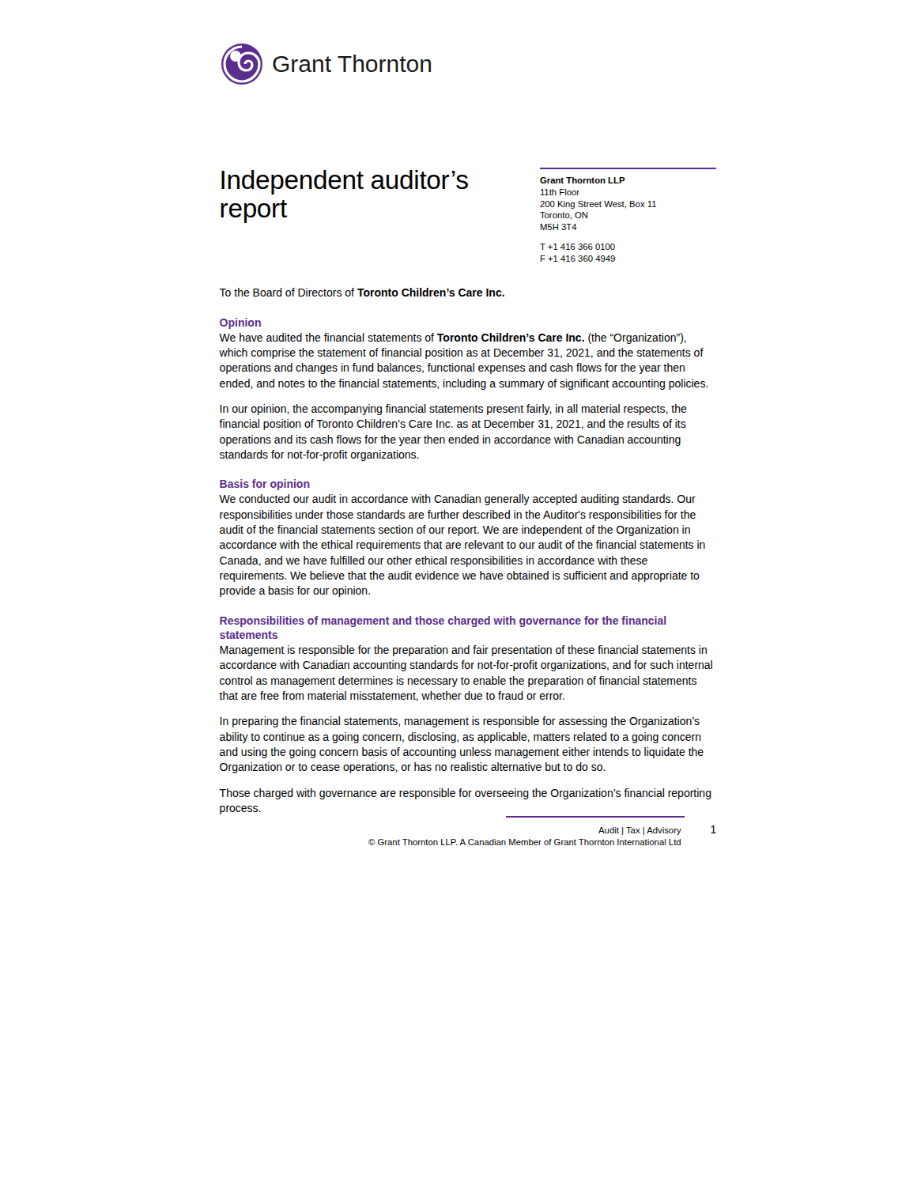Grant Thornton
Independent auditor’s report
Grant Thornton LLP
11th Floor
200 King Street West, Box 11
Toronto, ON
M5H 3T4
T +1 416 366 0100
F +1 416 360 4949
To the Board of Directors of Toronto Children’s Care Inc.
Opinion
We have audited the financial statements of Toronto Children’s Care Inc. (the “Organization”), which comprise the statement of financial position as at December 31, 2021, and the statements of operations and changes in fund balances, functional expenses and cash flows for the year then ended, and notes to the financial statements, including a summary of significant accounting policies.
In our opinion, the accompanying financial statements present fairly, in all material respects, the financial position of Toronto Children’s Care Inc. as at December 31, 2021, and the results of its operations and its cash flows for the year then ended in accordance with Canadian accounting standards for not-for-profit organizations.
Basis for opinion
We conducted our audit in accordance with Canadian generally accepted auditing standards. Our responsibilities under those standards are further described in the Auditor's responsibilities for the audit of the financial statements section of our report. We are independent of the Organization in accordance with the ethical requirements that are relevant to our audit of the financial statements in Canada, and we have fulfilled our other ethical responsibilities in accordance with these requirements. We believe that the audit evidence we have obtained is sufficient and appropriate to provide a basis for our opinion.
Responsibilities of management and those charged with governance for the financial statements
Management is responsible for the preparation and fair presentation of these financial statements in accordance with Canadian accounting standards for not-for-profit organizations, and for such internal control as management determines is necessary to enable the preparation of financial statements that are free from material misstatement, whether due to fraud or error.
In preparing the financial statements, management is responsible for assessing the Organization’s ability to continue as a going concern, disclosing, as applicable, matters related to a going concern and using the going concern basis of accounting unless management either intends to liquidate the Organization or to cease operations, or has no realistic alternative but to do so.
Those charged with governance are responsible for overseeing the Organization’s financial reporting process.
Audit | Tax | Advisory
© Grant Thornton LLP. A Canadian Member of Grant Thornton International Ltd
1